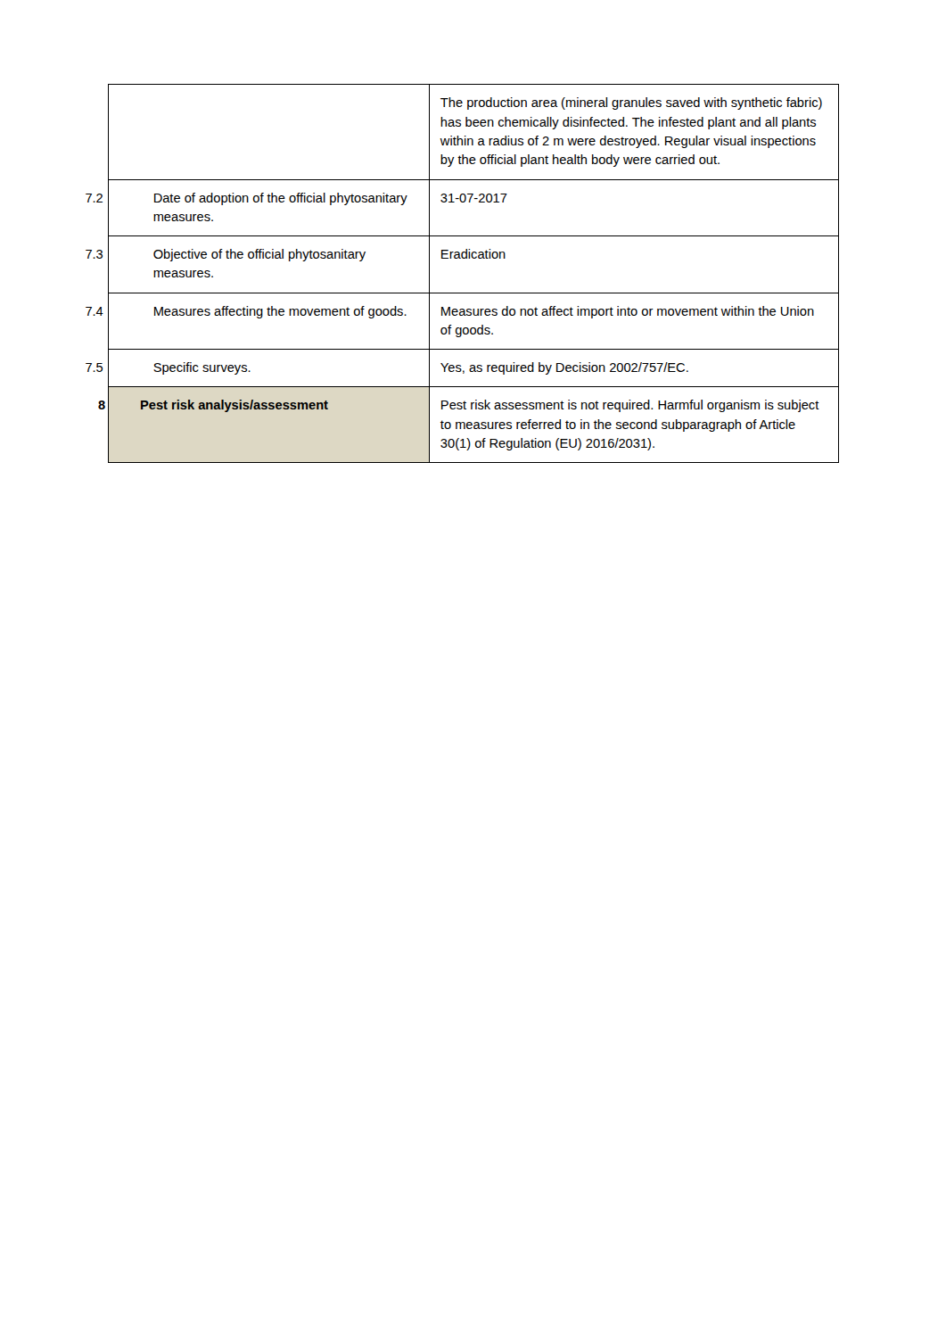| | The production area (mineral granules saved with synthetic fabric) has been chemically disinfected. The infested plant and all plants within a radius of 2 m were destroyed. Regular visual inspections by the official plant health body were carried out. |
| 7.2 Date of adoption of the official phytosanitary measures. | 31-07-2017 |
| 7.3 Objective of the official phytosanitary measures. | Eradication |
| 7.4 Measures affecting the movement of goods. | Measures do not affect import into or movement within the Union of goods. |
| 7.5 Specific surveys. | Yes, as required by Decision 2002/757/EC. |
| 8 Pest risk analysis/assessment | Pest risk assessment is not required. Harmful organism is subject to measures referred to in the second subparagraph of Article 30(1) of Regulation (EU) 2016/2031). |